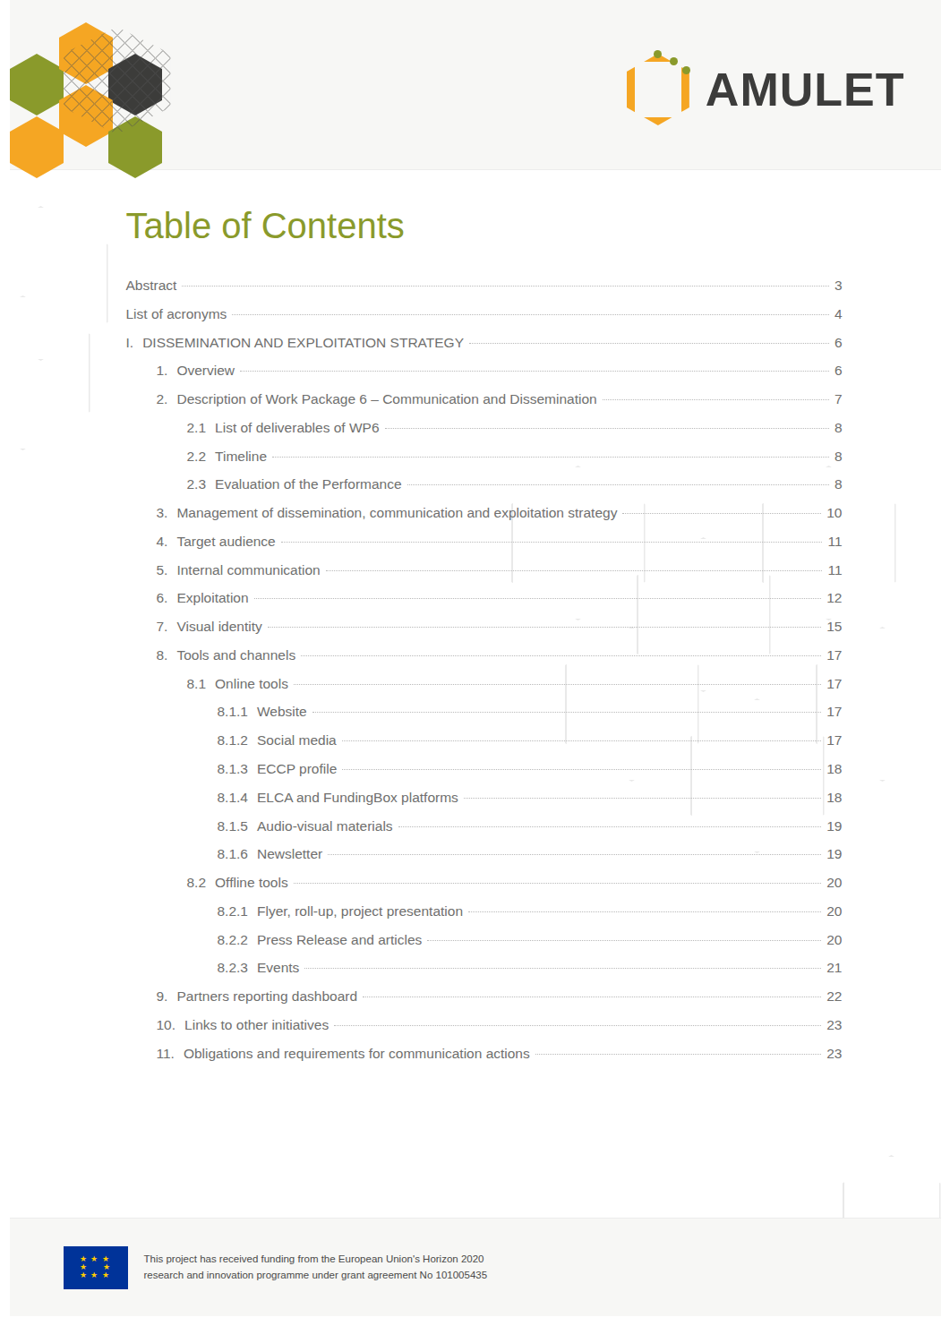AMULET
Table of Contents
Abstract 3
List of acronyms 4
I. DISSEMINATION AND EXPLOITATION STRATEGY 6
1. Overview 6
2. Description of Work Package 6 – Communication and Dissemination 7
2.1 List of deliverables of WP6 8
2.2 Timeline 8
2.3 Evaluation of the Performance 8
3. Management of dissemination, communication and exploitation strategy 10
4. Target audience 11
5. Internal communication 11
6. Exploitation 12
7. Visual identity 15
8. Tools and channels 17
8.1 Online tools 17
8.1.1 Website 17
8.1.2 Social media 17
8.1.3 ECCP profile 18
8.1.4 ELCA and FundingBox platforms 18
8.1.5 Audio-visual materials 19
8.1.6 Newsletter 19
8.2 Offline tools 20
8.2.1 Flyer, roll-up, project presentation 20
8.2.2 Press Release and articles 20
8.2.3 Events 21
9. Partners reporting dashboard 22
10. Links to other initiatives 23
11. Obligations and requirements for communication actions 23
★ ★ ★
★ ★
★ ★ ★
This project has received funding from the European Union's Horizon 2020
research and innovation programme under grant agreement No 101005435